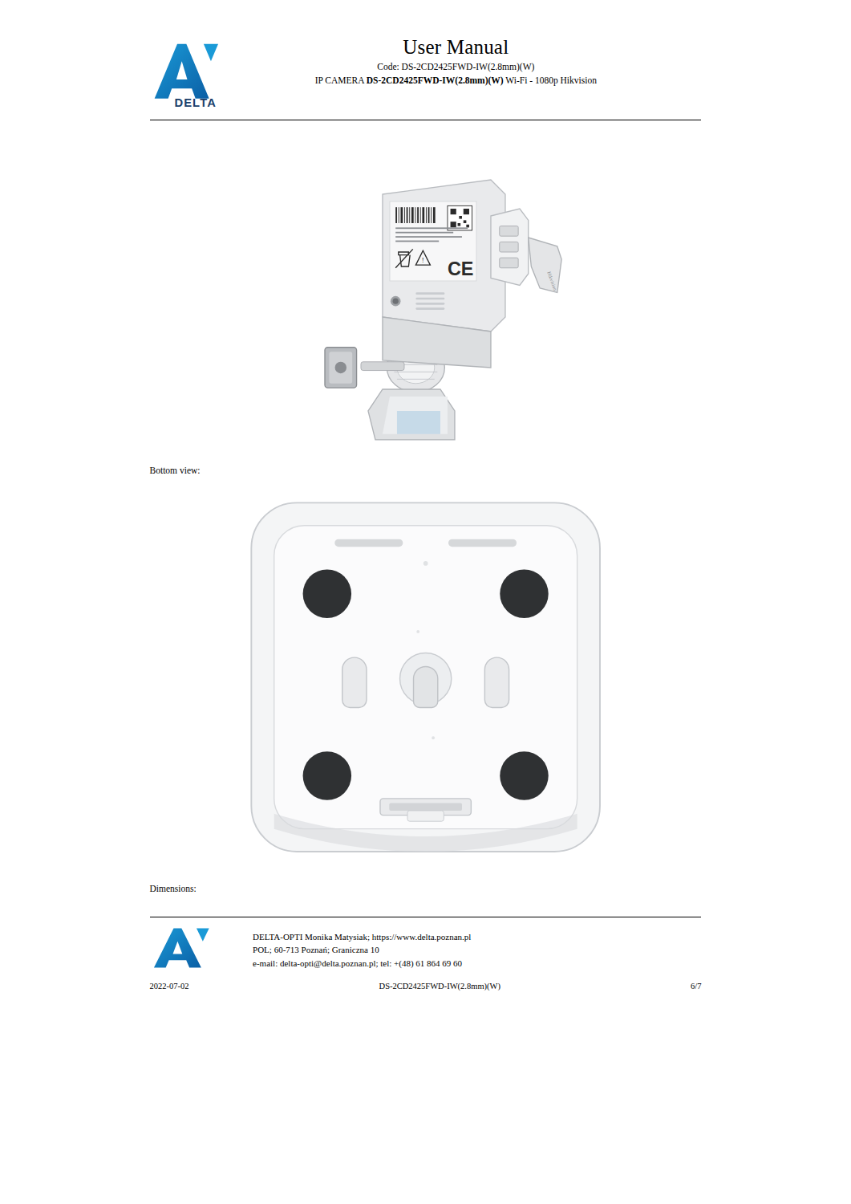DELTA
User Manual
Code: DS-2CD2425FWD-IW(2.8mm)(W)
IP CAMERA DS-2CD2425FWD-IW(2.8mm)(W) Wi-Fi - 1080p Hikvision
! CE Hikvision
Bottom view:
Dimensions:
DELTA-OPTI Monika Matysiak; https://www.delta.poznan.pl
POL; 60-713 Poznań; Graniczna 10
e-mail: delta-opti@delta.poznan.pl; tel: +(48) 61 864 69 60
2022-07-02 DS-2CD2425FWD-IW(2.8mm)(W) 6/7